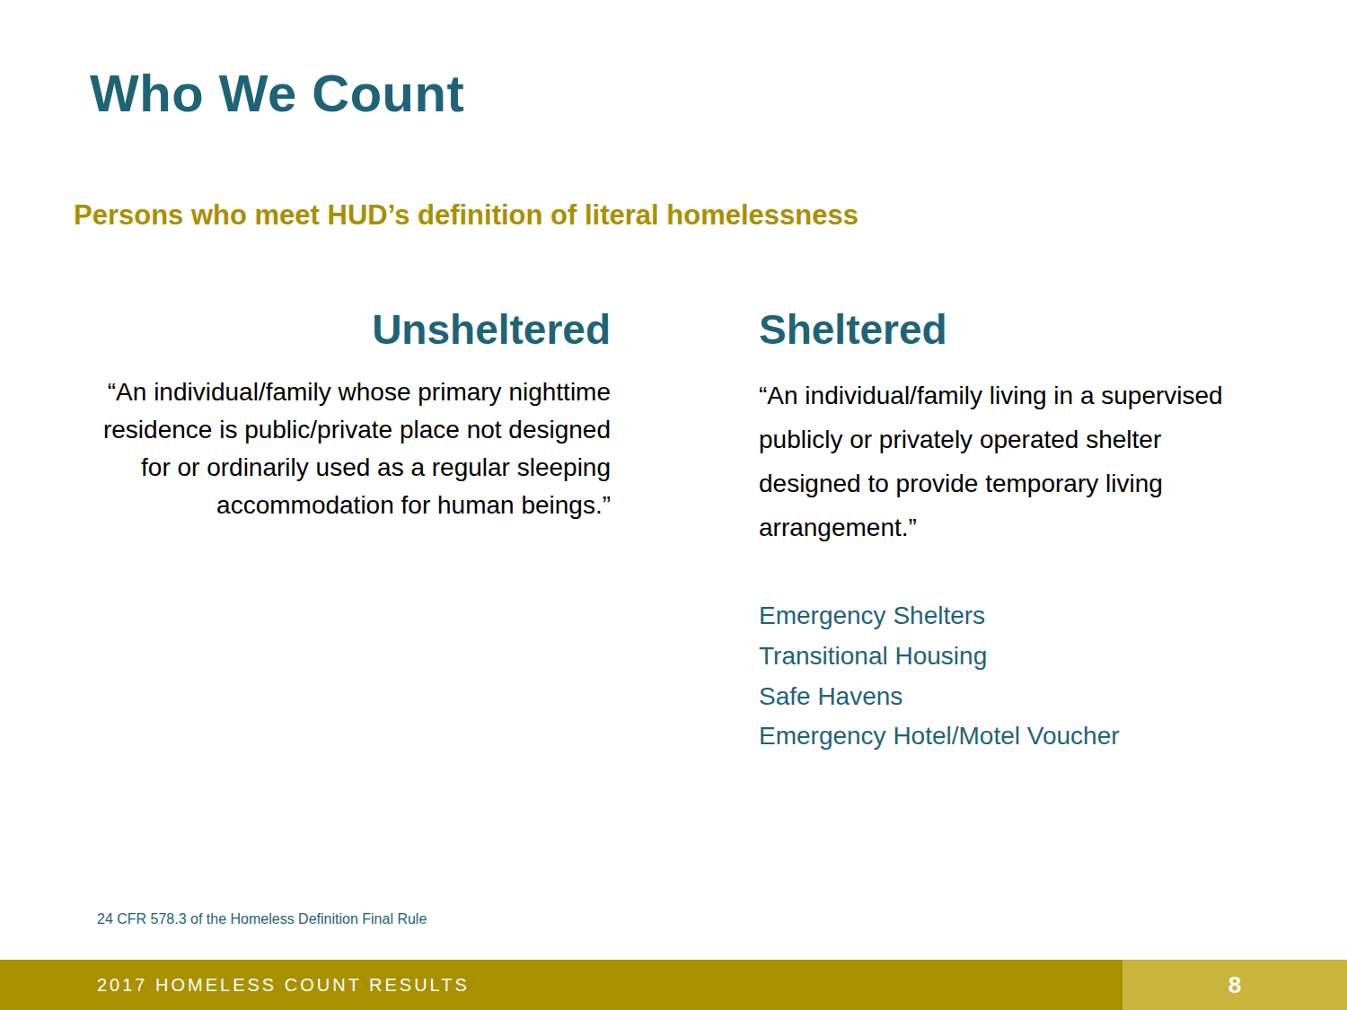Who We Count
Persons who meet HUD’s definition of literal homelessness
Unsheltered
“An individual/family whose primary nighttime residence is public/private place not designed for or ordinarily used as a regular sleeping accommodation for human beings.”
Sheltered
“An individual/family living in a supervised publicly or privately operated shelter designed to provide temporary living arrangement.”
Emergency Shelters
Transitional Housing
Safe Havens
Emergency Hotel/Motel Voucher
24 CFR 578.3 of the Homeless Definition Final Rule
2017 HOMELESS COUNT RESULTS
8